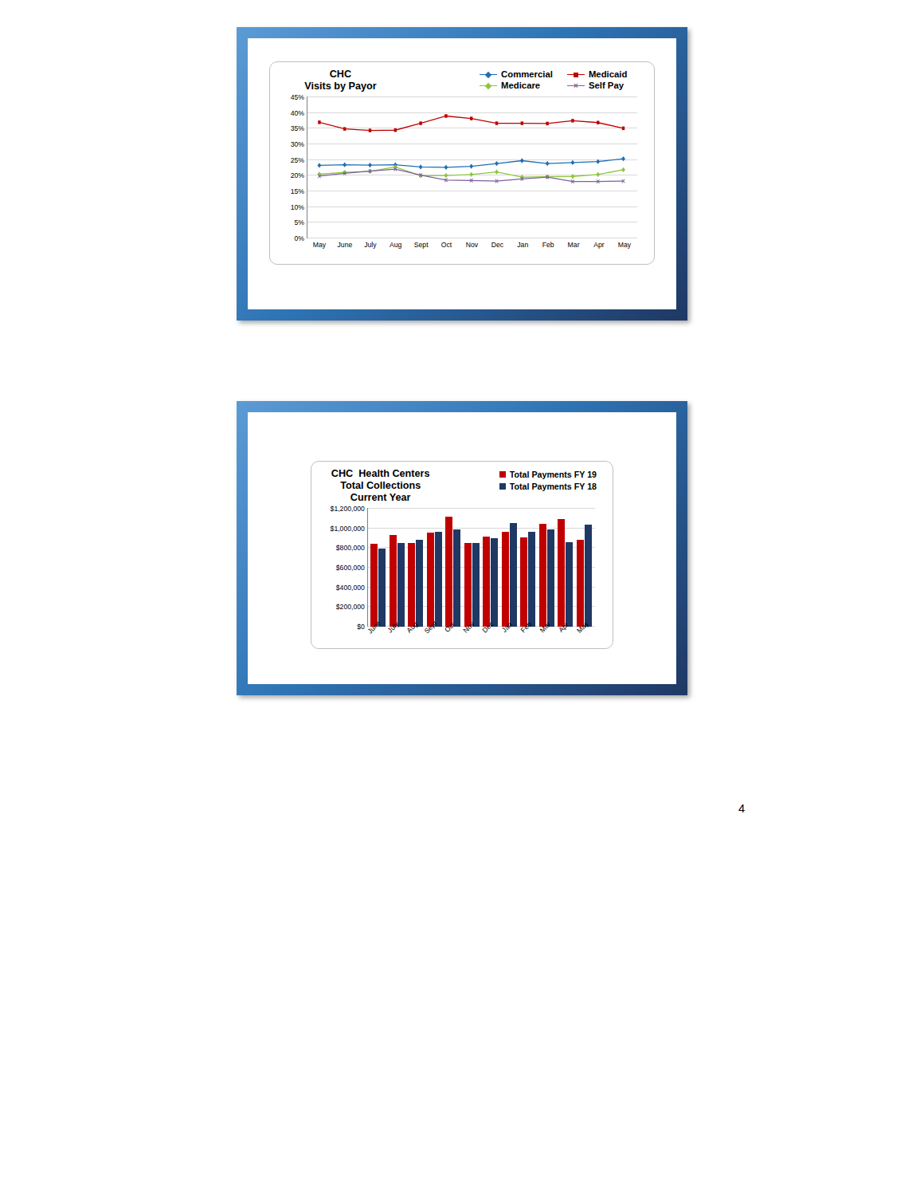CHC
Visits by Payor
Commercial
Medicaid
Medicare
Self Pay
45%
40%
35%
30%
25%
20%
15%
10%
5%
0%
May June July Aug Sept Oct Nov Dec Jan Feb Mar Apr May
CHC Health Centers
Total Collections
Current Year
Total Payments FY 19
Total Payments FY 18
$1,200,000
$1,000,000
$800,000
$600,000
$400,000
$200,000
$0
June July Aug Sept Oct Nov Dec Jan Feb Mar Apr May
4